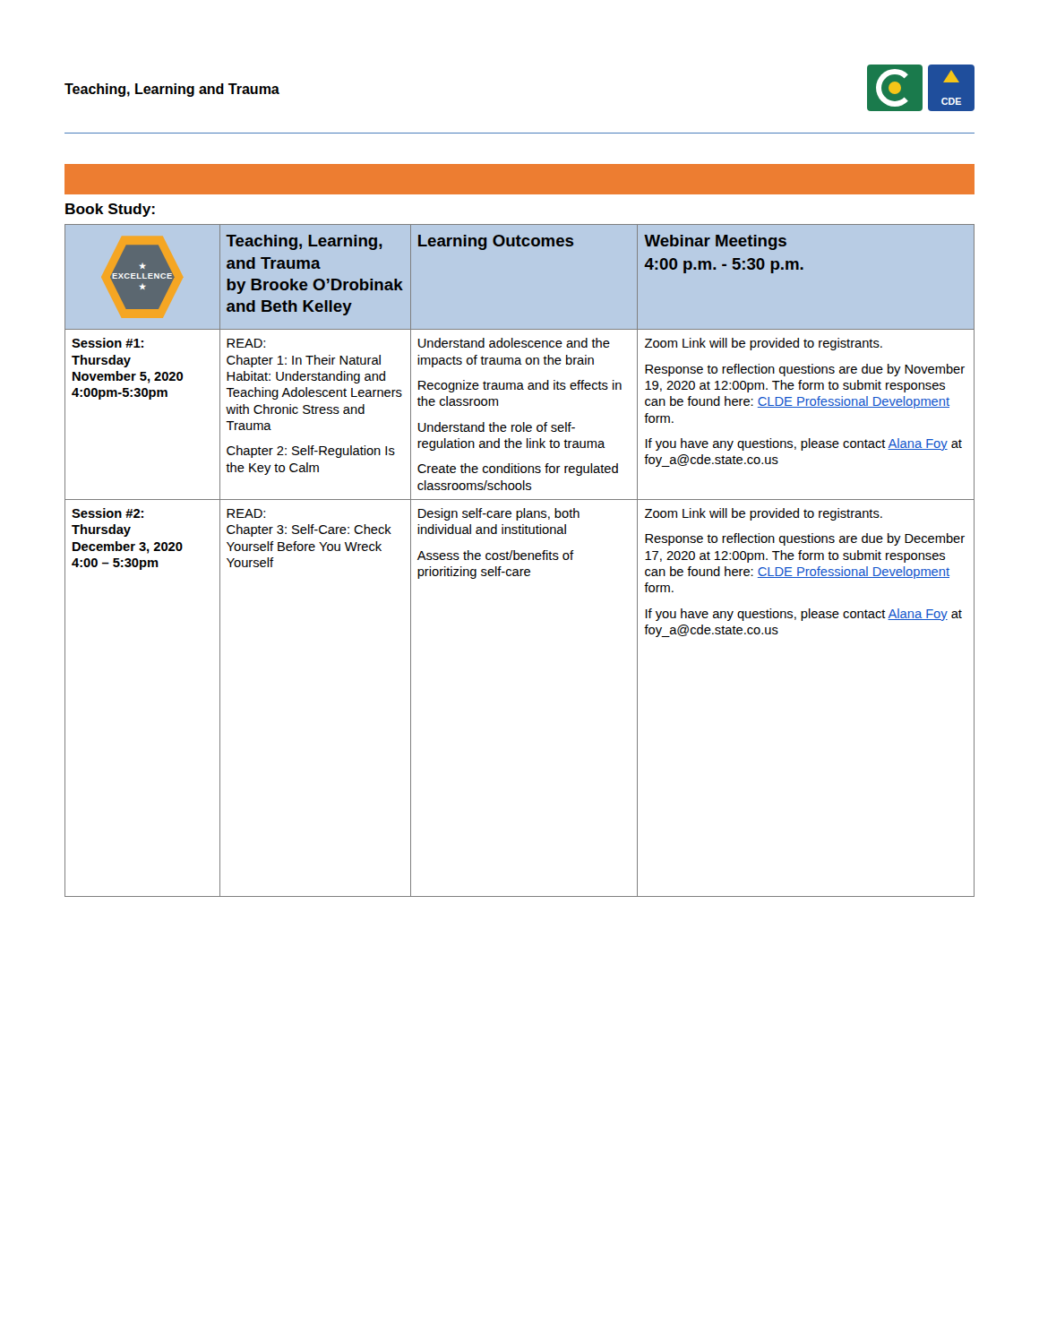Teaching, Learning and Trauma
CDE
Book Study:
| ★ EXCELLENCE ★ | Teaching, Learning, and Trauma by Brooke O’Drobinak and Beth Kelley | Learning Outcomes | Webinar Meetings 4:00 p.m. - 5:30 p.m. |
| --- | --- | --- | --- |
| Session #1: Thursday November 5, 2020 4:00pm-5:30pm | READ: Chapter 1: In Their Natural Habitat: Understanding and Teaching Adolescent Learners with Chronic Stress and Trauma Chapter 2: Self-Regulation Is the Key to Calm | Understand adolescence and the impacts of trauma on the brain Recognize trauma and its effects in the classroom Understand the role of self-regulation and the link to trauma Create the conditions for regulated classrooms/schools | Zoom Link will be provided to registrants. Response to reflection questions are due by November 19, 2020 at 12:00pm. The form to submit responses can be found here: CLDE Professional Development form. If you have any questions, please contact Alana Foy at foy_a@cde.state.co.us |
| Session #2: Thursday December 3, 2020 4:00 – 5:30pm | READ: Chapter 3: Self-Care: Check Yourself Before You Wreck Yourself | Design self-care plans, both individual and institutional Assess the cost/benefits of prioritizing self-care | Zoom Link will be provided to registrants. Response to reflection questions are due by December 17, 2020 at 12:00pm. The form to submit responses can be found here: CLDE Professional Development form. If you have any questions, please contact Alana Foy at foy_a@cde.state.co.us |